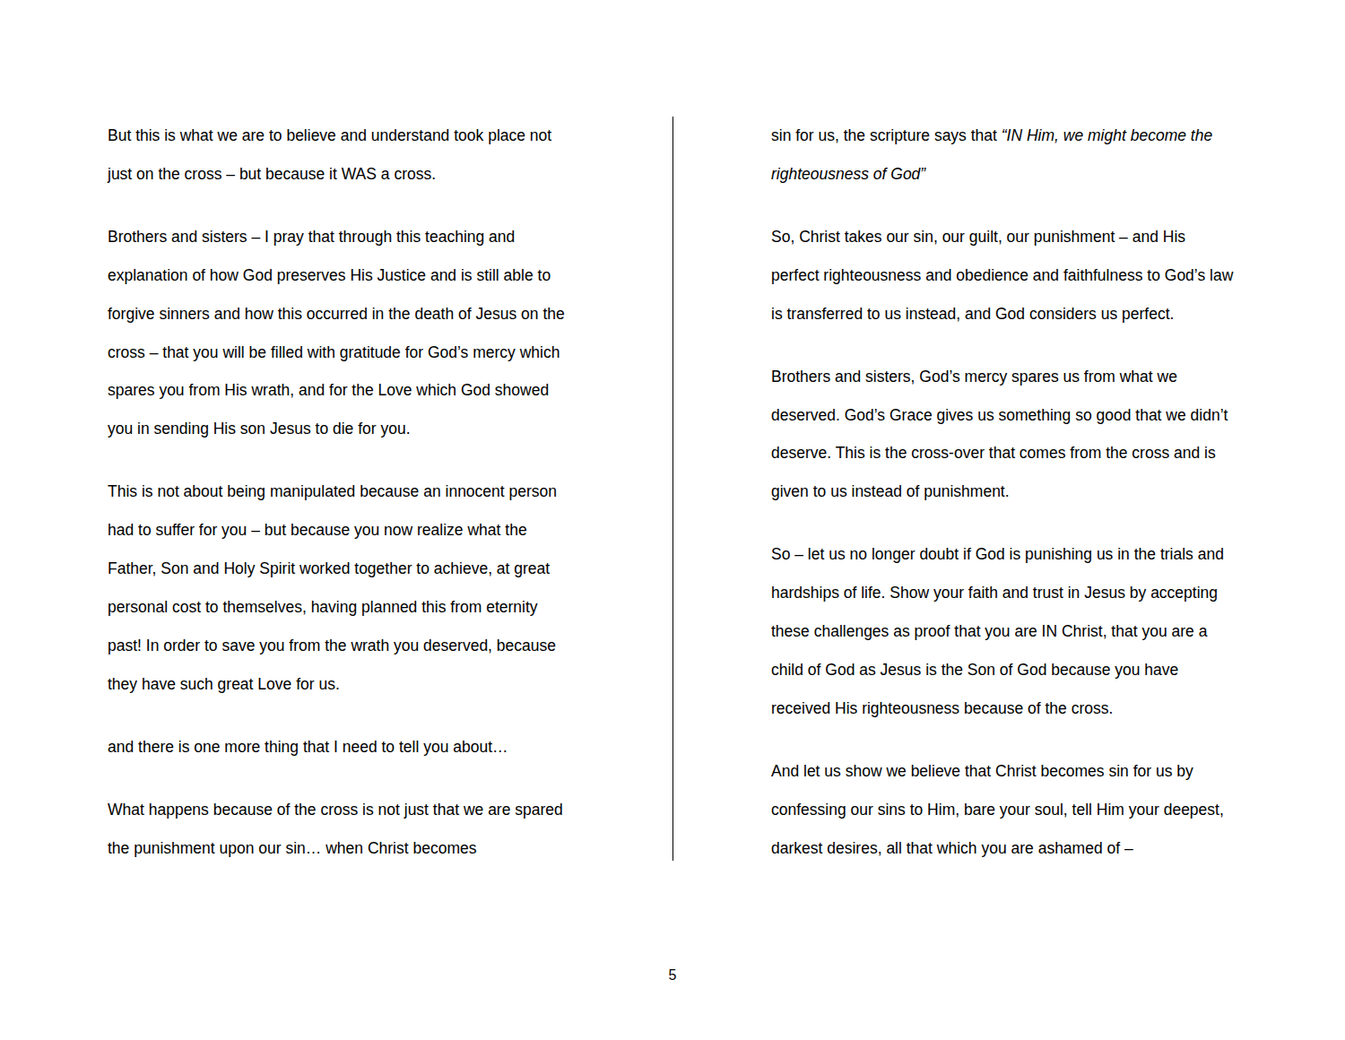But this is what we are to believe and understand took place not just on the cross – but because it WAS a cross.
Brothers and sisters – I pray that through this teaching and explanation of how God preserves His Justice and is still able to forgive sinners and how this occurred in the death of Jesus on the cross – that you will be filled with gratitude for God’s mercy which spares you from His wrath, and for the Love which God showed you in sending His son Jesus to die for you.
This is not about being manipulated because an innocent person had to suffer for you – but because you now realize what the Father, Son and Holy Spirit worked together to achieve, at great personal cost to themselves, having planned this from eternity past! In order to save you from the wrath you deserved, because they have such great Love for us.
and there is one more thing that I need to tell you about…
What happens because of the cross is not just that we are spared the punishment upon our sin… when Christ becomes
sin for us, the scripture says that “IN Him, we might become the righteousness of God”
So, Christ takes our sin, our guilt, our punishment – and His perfect righteousness and obedience and faithfulness to God’s law is transferred to us instead, and God considers us perfect.
Brothers and sisters, God’s mercy spares us from what we deserved. God’s Grace gives us something so good that we didn’t deserve. This is the cross-over that comes from the cross and is given to us instead of punishment.
So – let us no longer doubt if God is punishing us in the trials and hardships of life. Show your faith and trust in Jesus by accepting these challenges as proof that you are IN Christ, that you are a child of God as Jesus is the Son of God because you have received His righteousness because of the cross.
And let us show we believe that Christ becomes sin for us by confessing our sins to Him, bare your soul, tell Him your deepest, darkest desires, all that which you are ashamed of –
5